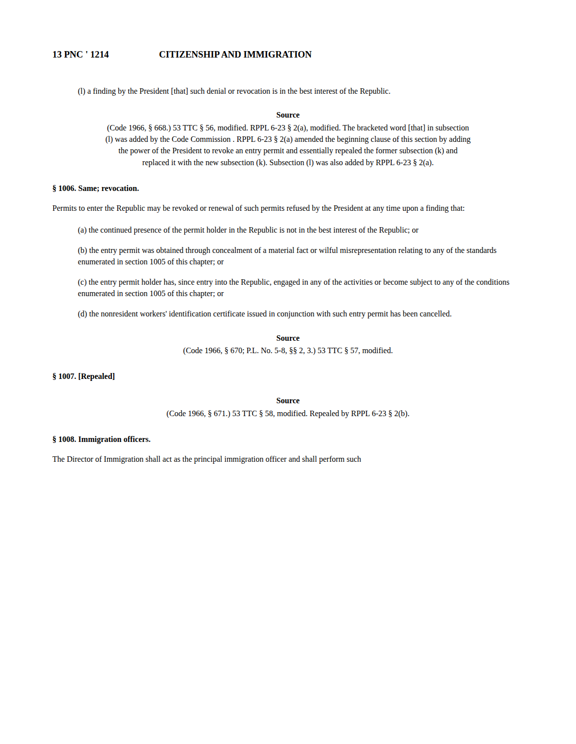13 PNC ' 1214 CITIZENSHIP AND IMMIGRATION
(l) a finding by the President [that] such denial or revocation is in the best interest of the Republic.
Source
(Code 1966, § 668.) 53 TTC § 56, modified. RPPL 6-23 § 2(a), modified. The bracketed word [that] in subsection (l) was added by the Code Commission . RPPL 6-23 § 2(a) amended the beginning clause of this section by adding the power of the President to revoke an entry permit and essentially repealed the former subsection (k) and replaced it with the new subsection (k). Subsection (l) was also added by RPPL 6-23 § 2(a).
§ 1006. Same; revocation.
Permits to enter the Republic may be revoked or renewal of such permits refused by the President at any time upon a finding that:
(a) the continued presence of the permit holder in the Republic is not in the best interest of the Republic; or
(b) the entry permit was obtained through concealment of a material fact or wilful misrepresentation relating to any of the standards enumerated in section 1005 of this chapter; or
(c) the entry permit holder has, since entry into the Republic, engaged in any of the activities or become subject to any of the conditions enumerated in section 1005 of this chapter; or
(d) the nonresident workers' identification certificate issued in conjunction with such entry permit has been cancelled.
Source
(Code 1966, § 670; P.L. No. 5-8, §§ 2, 3.) 53 TTC § 57, modified.
§ 1007. [Repealed]
Source
(Code 1966, § 671.) 53 TTC § 58, modified. Repealed by RPPL 6-23 § 2(b).
§ 1008. Immigration officers.
The Director of Immigration shall act as the principal immigration officer and shall perform such